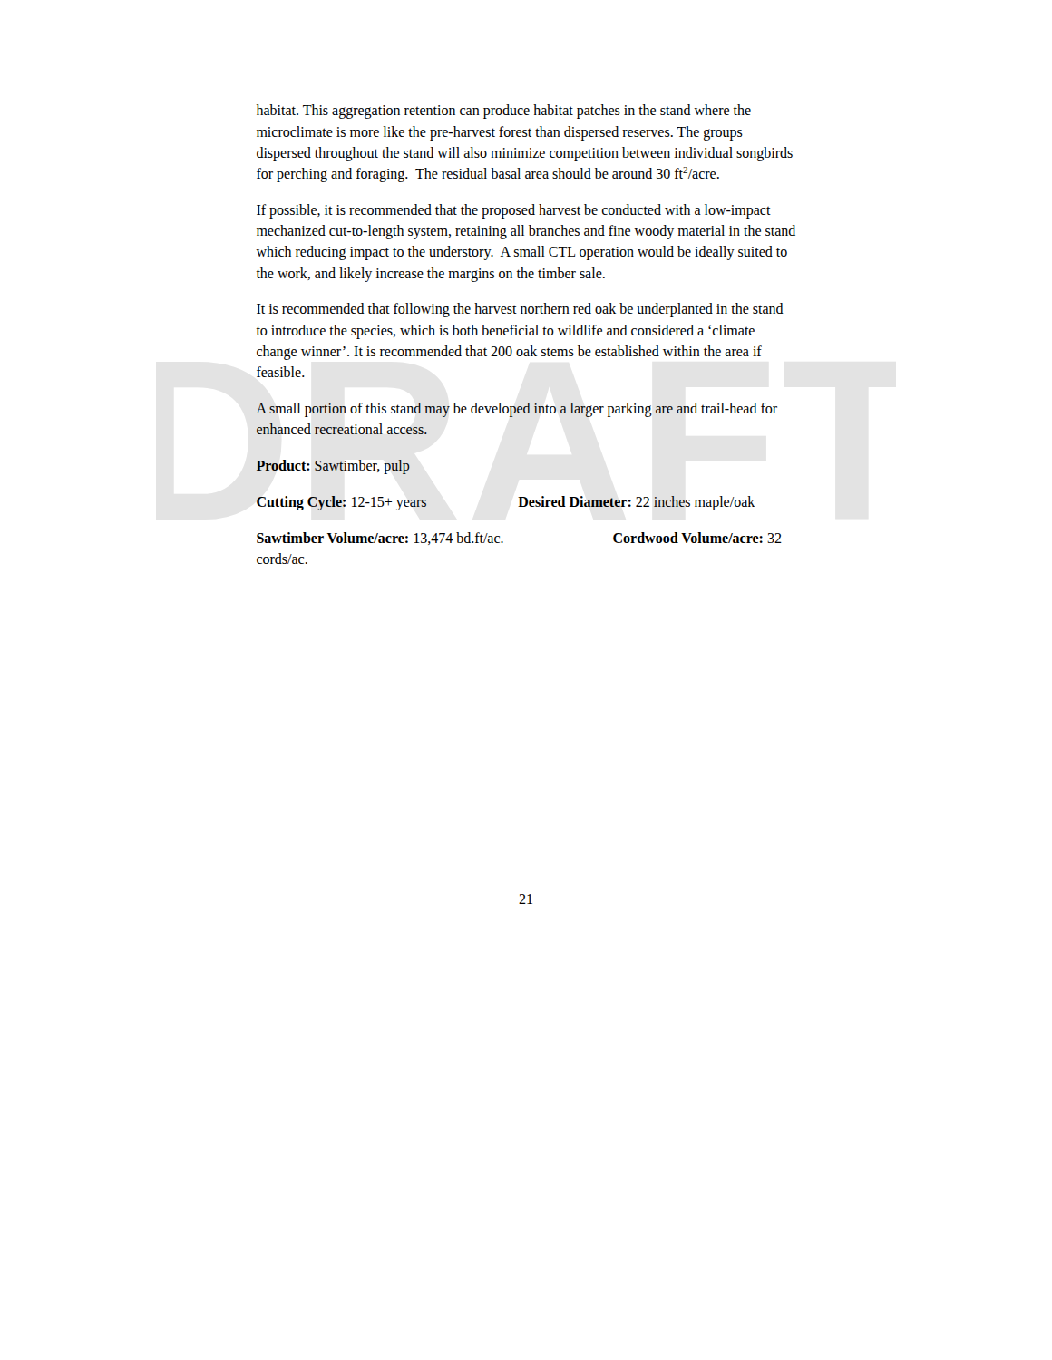DRAFT
habitat. This aggregation retention can produce habitat patches in the stand where the microclimate is more like the pre-harvest forest than dispersed reserves. The groups dispersed throughout the stand will also minimize competition between individual songbirds for perching and foraging. The residual basal area should be around 30 ft2/acre.
If possible, it is recommended that the proposed harvest be conducted with a low-impact mechanized cut-to-length system, retaining all branches and fine woody material in the stand which reducing impact to the understory. A small CTL operation would be ideally suited to the work, and likely increase the margins on the timber sale.
It is recommended that following the harvest northern red oak be underplanted in the stand to introduce the species, which is both beneficial to wildlife and considered a ‘climate change winner’. It is recommended that 200 oak stems be established within the area if feasible.
A small portion of this stand may be developed into a larger parking are and trail-head for enhanced recreational access.
Product: Sawtimber, pulp
Cutting Cycle: 12-15+ years Desired Diameter: 22 inches maple/oak
Sawtimber Volume/acre: 13,474 bd.ft/ac. Cordwood Volume/acre: 32 cords/ac.
21